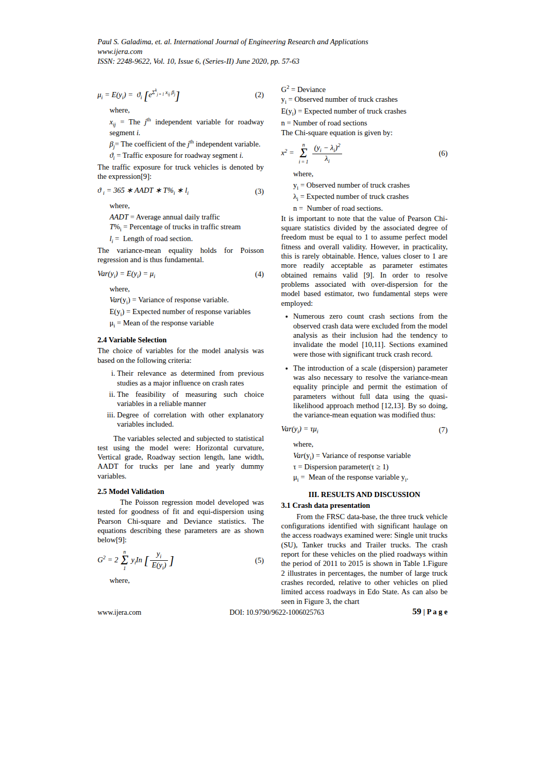Paul S. Galadima, et. al. International Journal of Engineering Research and Applications
www.ijera.com
ISSN: 2248-9622, Vol. 10, Issue 6, (Series-II) June 2020, pp. 57-63
μi = E(yi) = ϑi [eΣkj = 1 xij βj]
(2)
where,
xij = The jth independent variable for roadway segment i.
βj= The coefficient of the jth independent variable.
ϑi = Traffic exposure for roadway segment i.
The traffic exposure for truck vehicles is denoted by the expression[9]:
ϑ i = 365 ∗ AADT ∗ T%i ∗ li
(3)
where,
AADT = Average annual daily traffic
T%i = Percentage of trucks in traffic stream
li = Length of road section.
The variance-mean equality holds for Poisson regression and is thus fundamental.
Var(yi) = E(yi) = μi
(4)
where,
Var(yi) = Variance of response variable.
E(yi) = Expected number of response variables
μi = Mean of the response variable
2.4 Variable Selection
The choice of variables for the model analysis was based on the following criteria:
Their relevance as determined from previous studies as a major influence on crash rates
The feasibility of measuring such choice variables in a reliable manner
Degree of correlation with other explanatory variables included.
The variables selected and subjected to statistical test using the model were: Horizontal curvature, Vertical grade, Roadway section length, lane width, AADT for trucks per lane and yearly dummy variables.
2.5 Model Validation
The Poisson regression model developed was tested for goodness of fit and equi-dispersion using Pearson Chi-square and Deviance statistics. The equations describing these parameters are as shown below[9]:
G2 = 2 nΣ 1 yiIn [yi E(yi)]
(5)
where,
G2 = Deviance
yi = Observed number of truck crashes
E(yi) = Expected number of truck crashes
n = Number of road sections
The Chi-square equation is given by:
x2 = nΣi = 1 (yi − λi)2 λi
(6)
where,
yi = Observed number of truck crashes
λi = Expected number of truck crashes
n = Number of road sections.
It is important to note that the value of Pearson Chi-square statistics divided by the associated degree of freedom must be equal to 1 to assume perfect model fitness and overall validity. However, in practicality, this is rarely obtainable. Hence, values closer to 1 are more readily acceptable as parameter estimates obtained remains valid [9]. In order to resolve problems associated with over-dispersion for the model based estimator, two fundamental steps were employed:
Numerous zero count crash sections from the observed crash data were excluded from the model analysis as their inclusion had the tendency to invalidate the model [10,11]. Sections examined were those with significant truck crash record.
The introduction of a scale (dispersion) parameter was also necessary to resolve the variance-mean equality principle and permit the estimation of parameters without full data using the quasi-likelihood approach method [12,13]. By so doing, the variance-mean equation was modified thus:
Var(yi) = τμi
(7)
where,
Var(yi) = Variance of response variable
τ = Dispersion parameter(τ ≥ 1)
μi = Mean of the response variable yi.
III. RESULTS AND DISCUSSION
3.1 Crash data presentation
From the FRSC data-base, the three truck vehicle configurations identified with significant haulage on the access roadways examined were: Single unit trucks (SU), Tanker trucks and Trailer trucks. The crash report for these vehicles on the plied roadways within the period of 2011 to 2015 is shown in Table 1.Figure 2 illustrates in percentages, the number of large truck crashes recorded, relative to other vehicles on plied limited access roadways in Edo State. As can also be seen in Figure 3, the chart
www.ijera.com
DOI: 10.9790/9622-1006025763
59 | P a g e